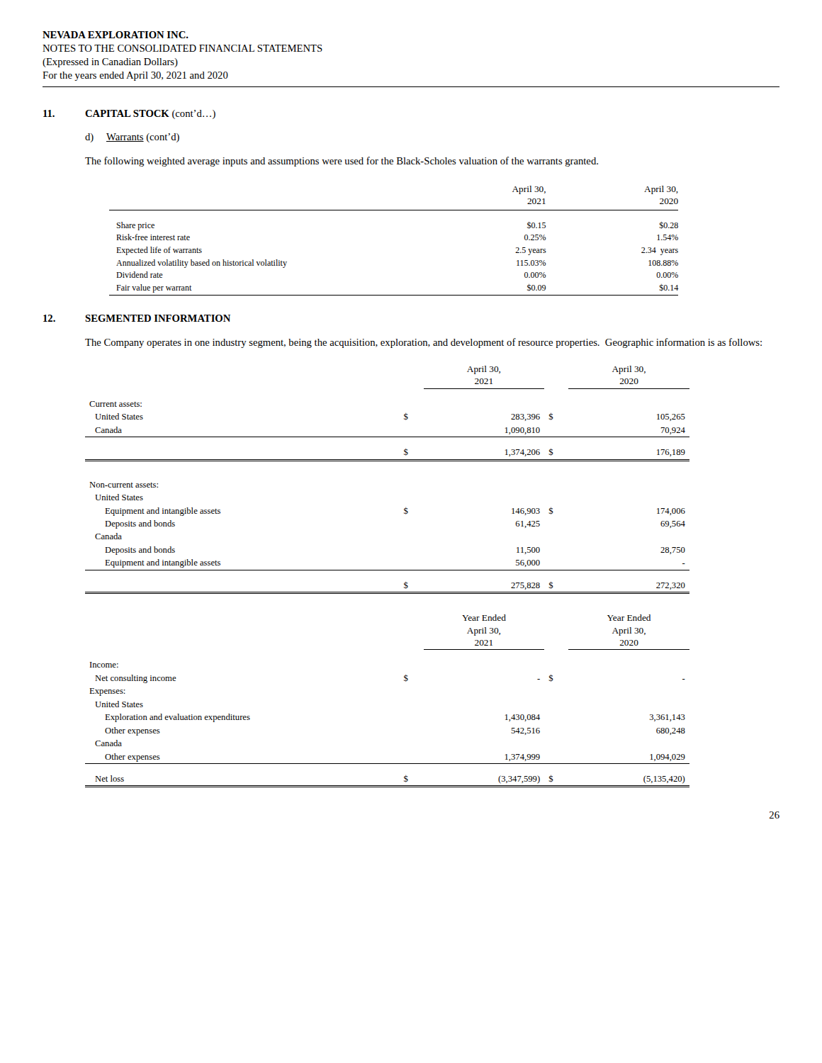NEVADA EXPLORATION INC.
NOTES TO THE CONSOLIDATED FINANCIAL STATEMENTS
(Expressed in Canadian Dollars)
For the years ended April 30, 2021 and 2020
11.
CAPITAL STOCK (cont’d…)
d)
Warrants (cont’d)
The following weighted average inputs and assumptions were used for the Black-Scholes valuation of the warrants granted.
| | April 30, 2021 | April 30, 2020 |
| Share price | $0.15 | $0.28 |
| Risk-free interest rate | 0.25% | 1.54% |
| Expected life of warrants | 2.5 years | 2.34 years |
| Annualized volatility based on historical volatility | 115.03% | 108.88% |
| Dividend rate | 0.00% | 0.00% |
| Fair value per warrant | $0.09 | $0.14 |
12.
SEGMENTED INFORMATION
The Company operates in one industry segment, being the acquisition, exploration, and development of resource properties. Geographic information is as follows:
| | | April 30, 2021 | | April 30, 2020 |
| Current assets: | | | | |
| United States | $ | 283,396 | $ | 105,265 |
| Canada | | 1,090,810 | | 70,924 |
| | $ | 1,374,206 | $ | 176,189 |
| Non-current assets: | | | | |
| United States | | | | |
| Equipment and intangible assets | $ | 146,903 | $ | 174,006 |
| Deposits and bonds | | 61,425 | | 69,564 |
| Canada | | | | |
| Deposits and bonds | | 11,500 | | 28,750 |
| Equipment and intangible assets | | 56,000 | | - |
| | $ | 275,828 | $ | 272,320 |
| | | Year Ended April 30, 2021 | | Year Ended April 30, 2020 |
| Income: | | | | |
| Net consulting income | $ | - | $ | - |
| Expenses: | | | | |
| United States | | | | |
| Exploration and evaluation expenditures | | 1,430,084 | | 3,361,143 |
| Other expenses | | 542,516 | | 680,248 |
| Canada | | | | |
| Other expenses | | 1,374,999 | | 1,094,029 |
| Net loss | $ | (3,347,599) | $ | (5,135,420) |
26